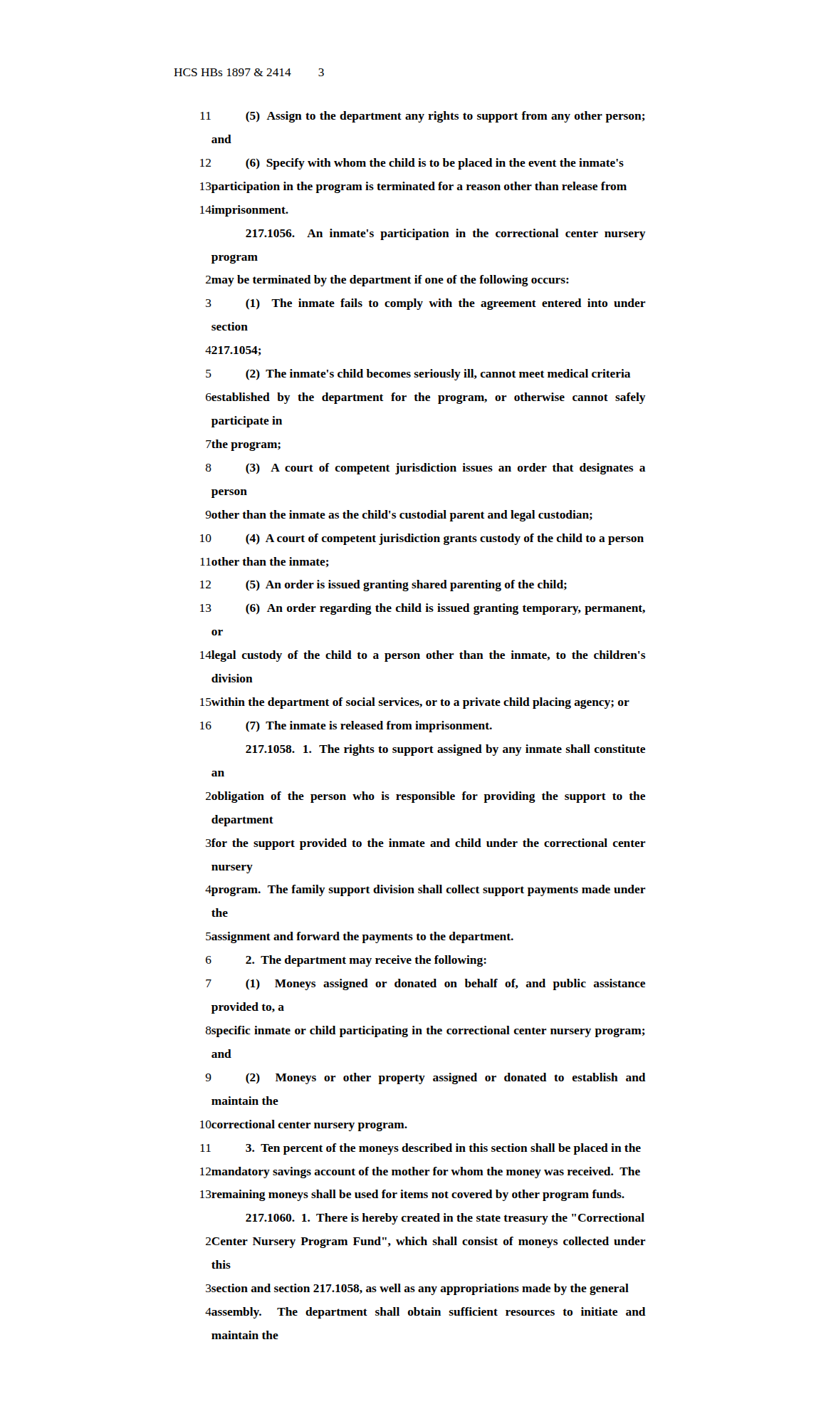HCS HBs 1897 & 2414 3
| 11 | (5) Assign to the department any rights to support from any other person; and |
| 12 | (6) Specify with whom the child is to be placed in the event the inmate's |
| 13 | participation in the program is terminated for a reason other than release from |
| 14 | imprisonment. |
| | 217.1056. An inmate's participation in the correctional center nursery program |
| 2 | may be terminated by the department if one of the following occurs: |
| 3 | (1) The inmate fails to comply with the agreement entered into under section |
| 4 | 217.1054; |
| 5 | (2) The inmate's child becomes seriously ill, cannot meet medical criteria |
| 6 | established by the department for the program, or otherwise cannot safely participate in |
| 7 | the program; |
| 8 | (3) A court of competent jurisdiction issues an order that designates a person |
| 9 | other than the inmate as the child's custodial parent and legal custodian; |
| 10 | (4) A court of competent jurisdiction grants custody of the child to a person |
| 11 | other than the inmate; |
| 12 | (5) An order is issued granting shared parenting of the child; |
| 13 | (6) An order regarding the child is issued granting temporary, permanent, or |
| 14 | legal custody of the child to a person other than the inmate, to the children's division |
| 15 | within the department of social services, or to a private child placing agency; or |
| 16 | (7) The inmate is released from imprisonment. |
| | 217.1058. 1. The rights to support assigned by any inmate shall constitute an |
| 2 | obligation of the person who is responsible for providing the support to the department |
| 3 | for the support provided to the inmate and child under the correctional center nursery |
| 4 | program. The family support division shall collect support payments made under the |
| 5 | assignment and forward the payments to the department. |
| 6 | 2. The department may receive the following: |
| 7 | (1) Moneys assigned or donated on behalf of, and public assistance provided to, a |
| 8 | specific inmate or child participating in the correctional center nursery program; and |
| 9 | (2) Moneys or other property assigned or donated to establish and maintain the |
| 10 | correctional center nursery program. |
| 11 | 3. Ten percent of the moneys described in this section shall be placed in the |
| 12 | mandatory savings account of the mother for whom the money was received. The |
| 13 | remaining moneys shall be used for items not covered by other program funds. |
| | 217.1060. 1. There is hereby created in the state treasury the "Correctional |
| 2 | Center Nursery Program Fund", which shall consist of moneys collected under this |
| 3 | section and section 217.1058, as well as any appropriations made by the general |
| 4 | assembly. The department shall obtain sufficient resources to initiate and maintain the |